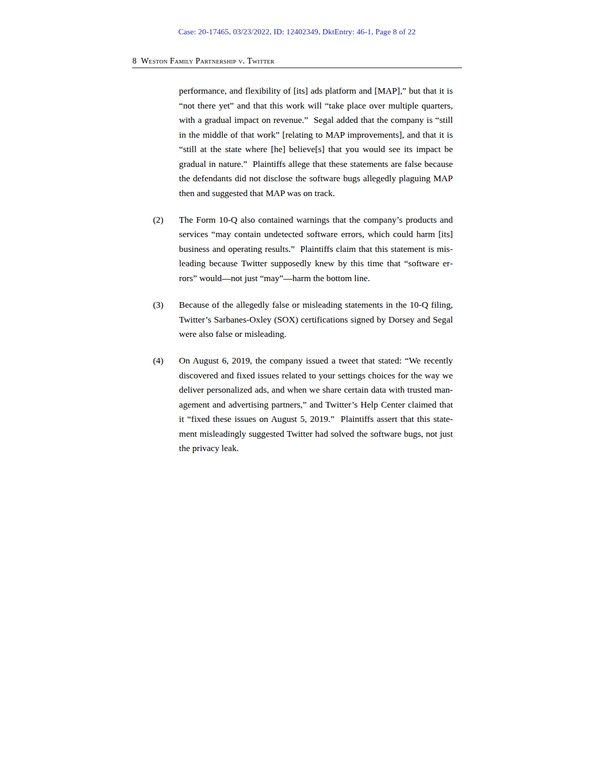Case: 20-17465, 03/23/2022, ID: 12402349, DktEntry: 46-1, Page 8 of 22
8 Weston Family Partnership v. Twitter
performance, and flexibility of [its] ads platform and [MAP],” but that it is “not there yet” and that this work will “take place over multiple quarters, with a gradual impact on revenue.” Segal added that the company is “still in the middle of that work” [relating to MAP improvements], and that it is “still at the state where [he] believe[s] that you would see its impact be gradual in nature.” Plaintiffs allege that these statements are false because the defendants did not disclose the software bugs allegedly plaguing MAP then and suggested that MAP was on track.
(2) The Form 10-Q also contained warnings that the company’s products and services “may contain undetected software errors, which could harm [its] business and operating results.” Plaintiffs claim that this statement is misleading because Twitter supposedly knew by this time that “software errors” would—not just “may”—harm the bottom line.
(3) Because of the allegedly false or misleading statements in the 10-Q filing, Twitter’s Sarbanes-Oxley (SOX) certifications signed by Dorsey and Segal were also false or misleading.
(4) On August 6, 2019, the company issued a tweet that stated: “We recently discovered and fixed issues related to your settings choices for the way we deliver personalized ads, and when we share certain data with trusted management and advertising partners,” and Twitter’s Help Center claimed that it “fixed these issues on August 5, 2019.” Plaintiffs assert that this statement misleadingly suggested Twitter had solved the software bugs, not just the privacy leak.